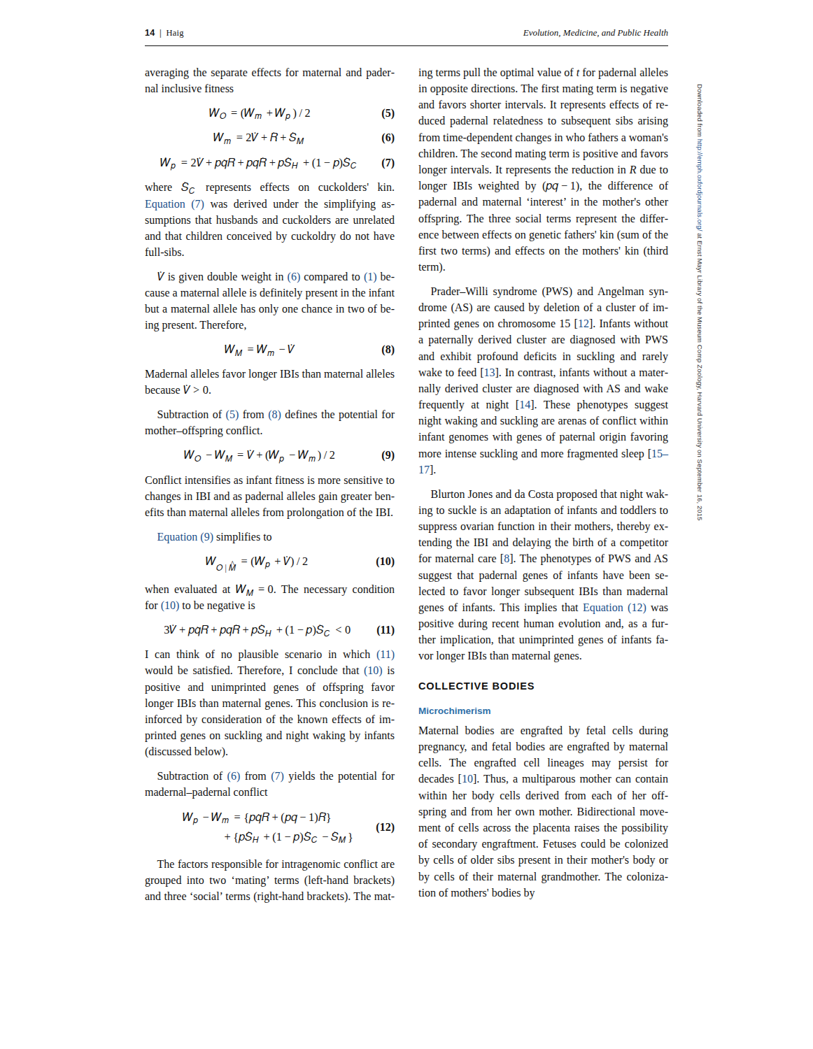14|Haig
Evolution, Medicine, and Public Health
Downloaded from http://emph.oxfordjournals.org/ at Ernst Mayr Library of the Museum Comp Zoology, Harvard University on September 16, 2015
averaging the separate effects for maternal and padernal inclusive fitness
W˙O = ( W˙m + W˙p ) /2
(5)
W˙m = 2V˙ + R˙ + S˙M
(6)
W˙p = 2V˙ + pq˙R + pqR˙ + pS˙H + (1−p) S˙C
(7)
where S˙C represents effects on cuckolders' kin. Equation (7) was derived under the simplifying assumptions that husbands and cuckolders are unrelated and that children conceived by cuckoldry do not have full-sibs.
V˙ is given double weight in (6) compared to (1) because a maternal allele is definitely present in the infant but a maternal allele has only one chance in two of being present. Therefore,
W˙M = W˙m − V˙
(8)
Madernal alleles favor longer IBIs than maternal alleles because V˙>0.
Subtraction of (5) from (8) defines the potential for mother–offspring conflict.
W˙O − W˙M = V˙ + ( W˙p − W˙m ) /2
(9)
Conflict intensifies as infant fitness is more sensitive to changes in IBI and as padernal alleles gain greater benefits than maternal alleles from prolongation of the IBI.
Equation (9) simplifies to
W˙O|M^ = ( W˙p + V˙ ) /2
(10)
when evaluated at W˙M=0. The necessary condition for (10) to be negative is
3V˙ + pq˙R + pqR˙ + pS˙H + (1−p) S˙C <0
(11)
I can think of no plausible scenario in which (11) would be satisfied. Therefore, I conclude that (10) is positive and unimprinted genes of offspring favor longer IBIs than maternal genes. This conclusion is reinforced by consideration of the known effects of imprinted genes on suckling and night waking by infants (discussed below).
Subtraction of (6) from (7) yields the potential for madernal–padernal conflict
W˙p − W˙m = { pq˙R + (pq−1) R˙ } W˙p−W˙m= + { pS˙H + (1−p) S˙C − S˙M }
(12)
The factors responsible for intragenomic conflict are grouped into two ‘mating’ terms (left-hand brackets) and three ‘social’ terms (right-hand brackets). The mating terms pull the optimal value of t for padernal alleles in opposite directions. The first mating term is negative and favors shorter intervals. It represents effects of reduced padernal relatedness to subsequent sibs arising from time-dependent changes in who fathers a woman's children. The second mating term is positive and favors longer intervals. It represents the reduction in R due to longer IBIs weighted by (pq−1), the difference of padernal and maternal ‘interest’ in the mother's other offspring. The three social terms represent the difference between effects on genetic fathers' kin (sum of the first two terms) and effects on the mothers' kin (third term).
Prader–Willi syndrome (PWS) and Angelman syndrome (AS) are caused by deletion of a cluster of imprinted genes on chromosome 15 [12]. Infants without a paternally derived cluster are diagnosed with PWS and exhibit profound deficits in suckling and rarely wake to feed [13]. In contrast, infants without a maternally derived cluster are diagnosed with AS and wake frequently at night [14]. These phenotypes suggest night waking and suckling are arenas of conflict within infant genomes with genes of paternal origin favoring more intense suckling and more fragmented sleep [15–17].
Blurton Jones and da Costa proposed that night waking to suckle is an adaptation of infants and toddlers to suppress ovarian function in their mothers, thereby extending the IBI and delaying the birth of a competitor for maternal care [8]. The phenotypes of PWS and AS suggest that padernal genes of infants have been selected to favor longer subsequent IBIs than madernal genes of infants. This implies that Equation (12) was positive during recent human evolution and, as a further implication, that unimprinted genes of infants favor longer IBIs than maternal genes.
Collective bodies
Microchimerism
Maternal bodies are engrafted by fetal cells during pregnancy, and fetal bodies are engrafted by maternal cells. The engrafted cell lineages may persist for decades [10]. Thus, a multiparous mother can contain within her body cells derived from each of her offspring and from her own mother. Bidirectional movement of cells across the placenta raises the possibility of secondary engraftment. Fetuses could be colonized by cells of older sibs present in their mother's body or by cells of their maternal grandmother. The colonization of mothers' bodies by